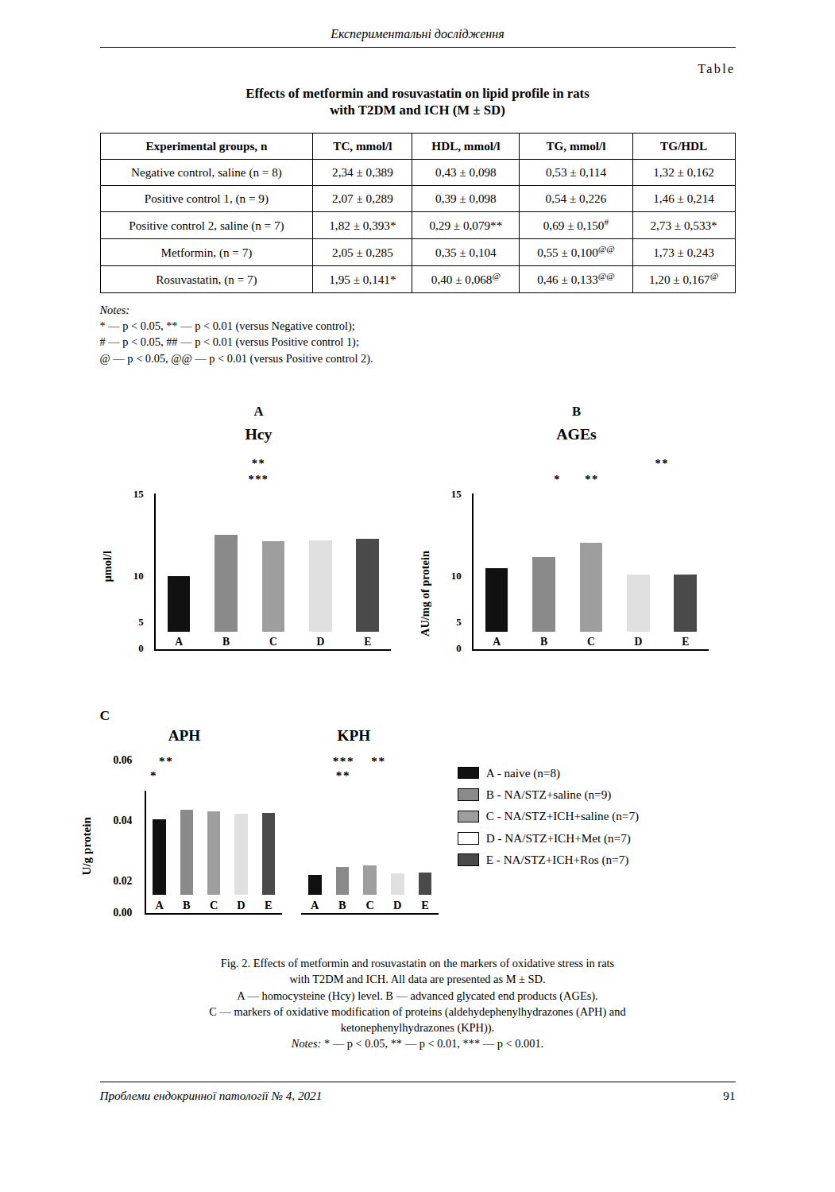Експериментальні дослідження
Table
Effects of metformin and rosuvastatin on lipid profile in rats
with T2DM and ICH (M ± SD)
| Experimental groups, n | TC, mmol/l | HDL, mmol/l | TG, mmol/l | TG/HDL |
| --- | --- | --- | --- | --- |
| Negative control, saline (n = 8) | 2,34 ± 0,389 | 0,43 ± 0,098 | 0,53 ± 0,114 | 1,32 ± 0,162 |
| Positive control 1, (n = 9) | 2,07 ± 0,289 | 0,39 ± 0,098 | 0,54 ± 0,226 | 1,46 ± 0,214 |
| Positive control 2, saline (n = 7) | 1,82 ± 0,393* | 0,29 ± 0,079** | 0,69 ± 0,150 # | 2,73 ± 0,533* |
| Metformin, (n = 7) | 2,05 ± 0,285 | 0,35 ± 0,104 | 0,55 ± 0,100 @@ | 1,73 ± 0,243 |
| Rosuvastatin, (n = 7) | 1,95 ± 0,141* | 0,40 ± 0,068 @ | 0,46 ± 0,133 @@ | 1,20 ± 0,167 @ |
Notes:
* — p < 0.05, ** — p < 0.01 (versus Negative control);
# — p < 0.05, ## — p < 0.01 (versus Positive control 1);
@ — p < 0.05, @@ — p < 0.01 (versus Positive control 2).
| A Hcy ** *** µmol/l 15 10 5 0 A B C D E | B AGEs ** * ** AU/mg of protein 15 10 5 0 A B C D E |
C
APH KPH
U/g protein
0.06 0.04 0.02 0.00
**
*
*** **
**
A
B
C
D
E
A
B
C
D
E
A - naive (n=8)
B - NA/STZ+saline (n=9)
C - NA/STZ+ICH+saline (n=7)
D - NA/STZ+ICH+Met (n=7)
E - NA/STZ+ICH+Rоs (n=7)
Fig. 2. Effects of metformin and rosuvastatin on the markers of oxidative stress in rats
with T2DM and ICH. All data are presented as M ± SD.
A — homocysteine (Hcy) level. B — advanced glycated end products (AGEs).
C — markers of oxidative modification of proteins (aldehydephenylhydrazones (APH) and
ketonephenylhydrazones (KPH)).
Notes: * — p < 0.05, ** — p < 0.01, *** — p < 0.001.
Проблеми ендокринної патології № 4, 2021 91